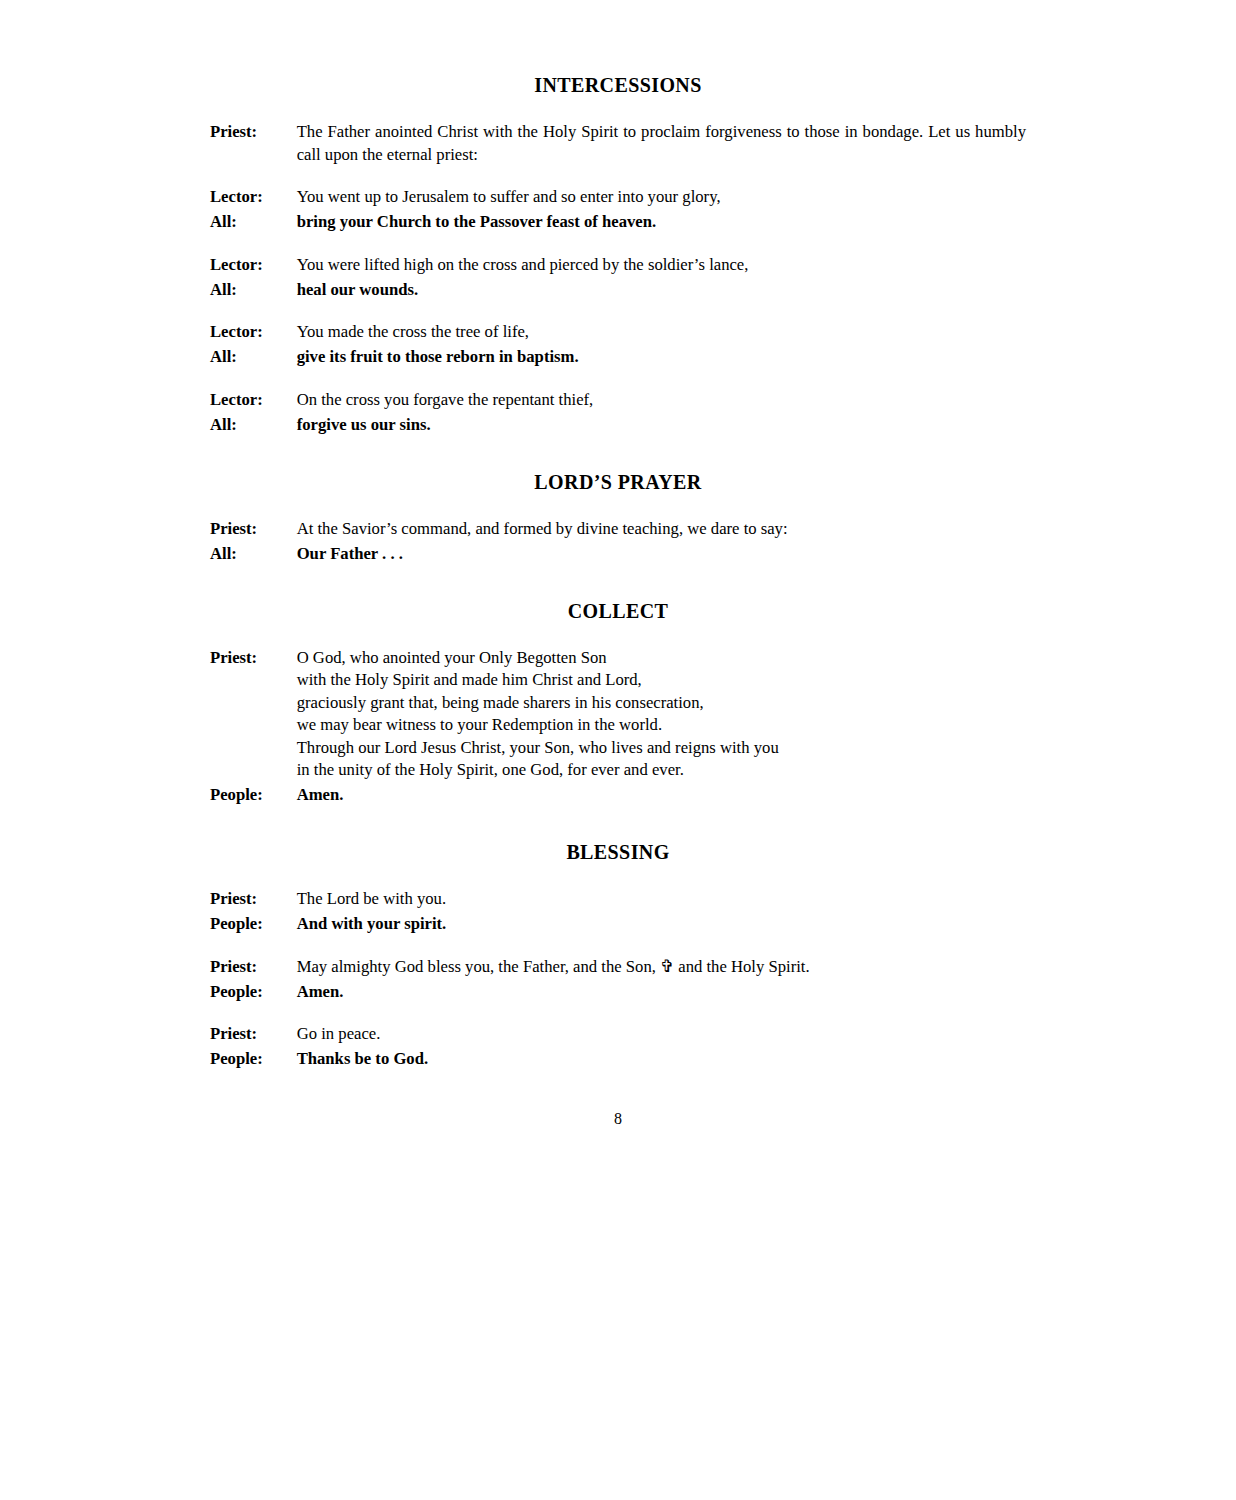INTERCESSIONS
| Priest: | The Father anointed Christ with the Holy Spirit to proclaim forgiveness to those in bondage. Let us humbly call upon the eternal priest: |
| Lector: | You went up to Jerusalem to suffer and so enter into your glory, |
| All: | bring your Church to the Passover feast of heaven. |
| Lector: | You were lifted high on the cross and pierced by the soldier’s lance, |
| All: | heal our wounds. |
| Lector: | You made the cross the tree of life, |
| All: | give its fruit to those reborn in baptism. |
| Lector: | On the cross you forgave the repentant thief, |
| All: | forgive us our sins. |
LORD’S PRAYER
| Priest: | At the Savior’s command, and formed by divine teaching, we dare to say: |
| All: | Our Father . . . |
COLLECT
| Priest: | O God, who anointed your Only Begotten Son with the Holy Spirit and made him Christ and Lord, graciously grant that, being made sharers in his consecration, we may bear witness to your Redemption in the world. Through our Lord Jesus Christ, your Son, who lives and reigns with you in the unity of the Holy Spirit, one God, for ever and ever. |
| People: | Amen. |
BLESSING
| Priest: | The Lord be with you. |
| People: | And with your spirit. |
| Priest: | May almighty God bless you, the Father, and the Son, ✞ and the Holy Spirit. |
| People: | Amen. |
| Priest: | Go in peace. |
| People: | Thanks be to God. |
8